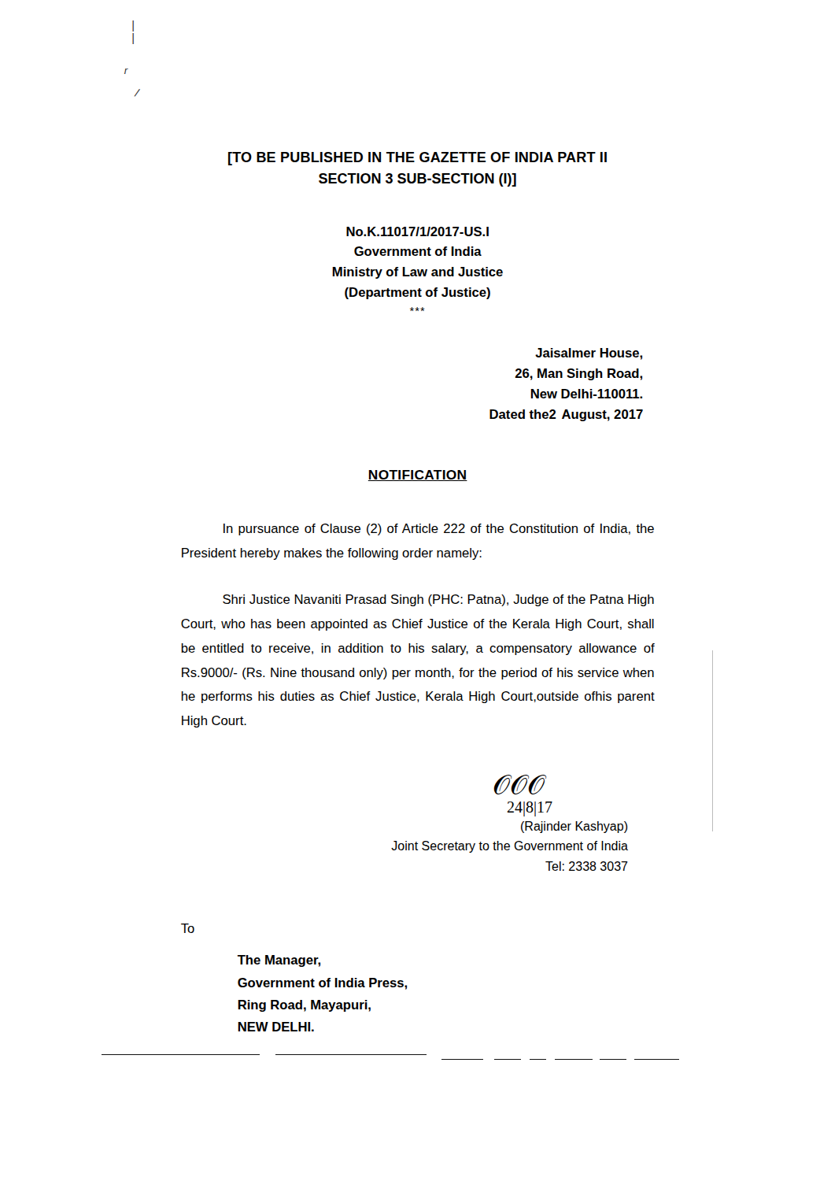| |
r
/
[TO BE PUBLISHED IN THE GAZETTE OF INDIA PART II
SECTION 3 SUB-SECTION (I)]
No.K.11017/1/2017-US.I
Government of India
Ministry of Law and Justice
(Department of Justice)
***
Jaisalmer House,
26, Man Singh Road,
New Delhi-110011.
Dated the2  August, 2017
NOTIFICATION
In pursuance of Clause (2) of Article 222 of the Constitution of India, the President hereby makes the following order namely:
Shri Justice Navaniti Prasad Singh (PHC: Patna), Judge of the Patna High Court, who has been appointed as Chief Justice of the Kerala High Court, shall be entitled to receive, in addition to his salary, a compensatory allowance of Rs.9000/- (Rs. Nine thousand only) per month, for the period of his service when he performs his duties as Chief Justice, Kerala High Court,outside ofhis parent High Court.
𝒪𝒪𝒪
24|8|17
(Rajinder Kashyap)
Joint Secretary to the Government of India
Tel: 2338 3037
To
The Manager,
Government of India Press,
Ring Road, Mayapuri,
NEW DELHI.